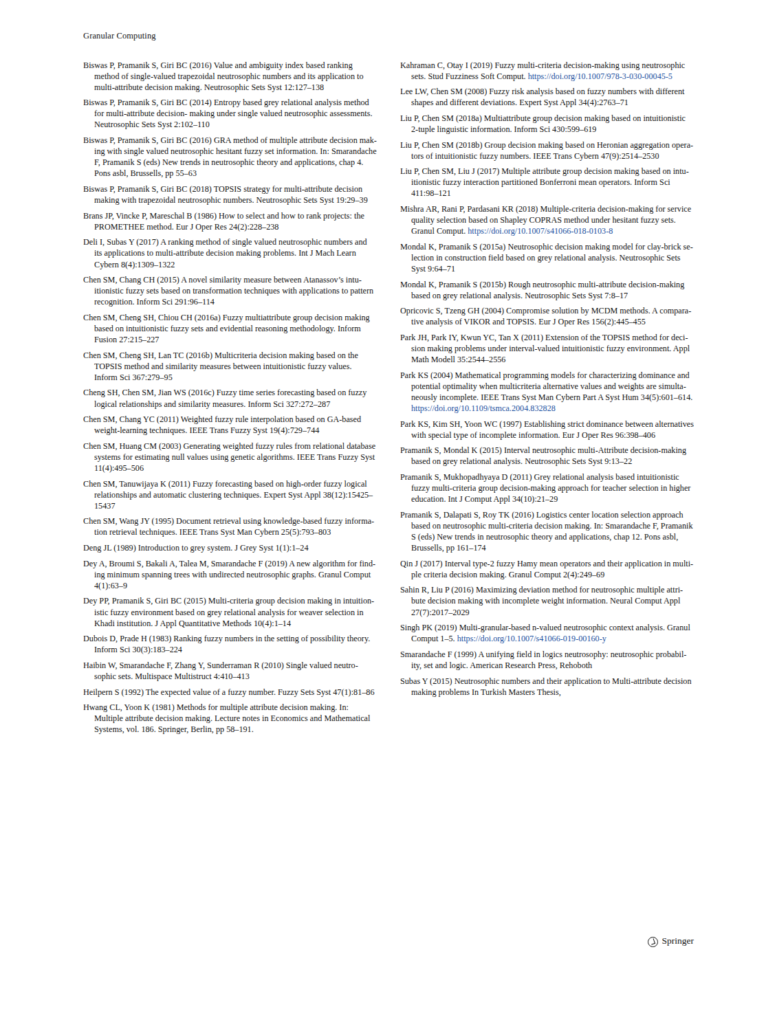Granular Computing
Biswas P, Pramanik S, Giri BC (2016) Value and ambiguity index based ranking method of single-valued trapezoidal neutrosophic numbers and its application to multi-attribute decision making. Neutrosophic Sets Syst 12:127–138
Biswas P, Pramanik S, Giri BC (2014) Entropy based grey relational analysis method for multi-attribute decision- making under single valued neutrosophic assessments. Neutrosophic Sets Syst 2:102–110
Biswas P, Pramanik S, Giri BC (2016) GRA method of multiple attribute decision making with single valued neutrosophic hesitant fuzzy set information. In: Smarandache F, Pramanik S (eds) New trends in neutrosophic theory and applications, chap 4. Pons asbl, Brussells, pp 55–63
Biswas P, Pramanik S, Giri BC (2018) TOPSIS strategy for multi-attribute decision making with trapezoidal neutrosophic numbers. Neutrosophic Sets Syst 19:29–39
Brans JP, Vincke P, Mareschal B (1986) How to select and how to rank projects: the PROMETHEE method. Eur J Oper Res 24(2):228–238
Deli I, Subas Y (2017) A ranking method of single valued neutrosophic numbers and its applications to multi-attribute decision making problems. Int J Mach Learn Cybern 8(4):1309–1322
Chen SM, Chang CH (2015) A novel similarity measure between Atanassov’s intuitionistic fuzzy sets based on transformation techniques with applications to pattern recognition. Inform Sci 291:96–114
Chen SM, Cheng SH, Chiou CH (2016a) Fuzzy multiattribute group decision making based on intuitionistic fuzzy sets and evidential reasoning methodology. Inform Fusion 27:215–227
Chen SM, Cheng SH, Lan TC (2016b) Multicriteria decision making based on the TOPSIS method and similarity measures between intuitionistic fuzzy values. Inform Sci 367:279–95
Cheng SH, Chen SM, Jian WS (2016c) Fuzzy time series forecasting based on fuzzy logical relationships and similarity measures. Inform Sci 327:272–287
Chen SM, Chang YC (2011) Weighted fuzzy rule interpolation based on GA-based weight-learning techniques. IEEE Trans Fuzzy Syst 19(4):729–744
Chen SM, Huang CM (2003) Generating weighted fuzzy rules from relational database systems for estimating null values using genetic algorithms. IEEE Trans Fuzzy Syst 11(4):495–506
Chen SM, Tanuwijaya K (2011) Fuzzy forecasting based on high-order fuzzy logical relationships and automatic clustering techniques. Expert Syst Appl 38(12):15425–15437
Chen SM, Wang JY (1995) Document retrieval using knowledge-based fuzzy information retrieval techniques. IEEE Trans Syst Man Cybern 25(5):793–803
Deng JL (1989) Introduction to grey system. J Grey Syst 1(1):1–24
Dey A, Broumi S, Bakali A, Talea M, Smarandache F (2019) A new algorithm for finding minimum spanning trees with undirected neutrosophic graphs. Granul Comput 4(1):63–9
Dey PP, Pramanik S, Giri BC (2015) Multi-criteria group decision making in intuitionistic fuzzy environment based on grey relational analysis for weaver selection in Khadi institution. J Appl Quantitative Methods 10(4):1–14
Dubois D, Prade H (1983) Ranking fuzzy numbers in the setting of possibility theory. Inform Sci 30(3):183–224
Haibin W, Smarandache F, Zhang Y, Sunderraman R (2010) Single valued neutrosophic sets. Multispace Multistruct 4:410–413
Heilpern S (1992) The expected value of a fuzzy number. Fuzzy Sets Syst 47(1):81–86
Hwang CL, Yoon K (1981) Methods for multiple attribute decision making. In: Multiple attribute decision making. Lecture notes in Economics and Mathematical Systems, vol. 186. Springer, Berlin, pp 58–191.
Kahraman C, Otay I (2019) Fuzzy multi-criteria decision-making using neutrosophic sets. Stud Fuzziness Soft Comput. https://doi.org/10.1007/978-3-030-00045-5
Lee LW, Chen SM (2008) Fuzzy risk analysis based on fuzzy numbers with different shapes and different deviations. Expert Syst Appl 34(4):2763–71
Liu P, Chen SM (2018a) Multiattribute group decision making based on intuitionistic 2-tuple linguistic information. Inform Sci 430:599–619
Liu P, Chen SM (2018b) Group decision making based on Heronian aggregation operators of intuitionistic fuzzy numbers. IEEE Trans Cybern 47(9):2514–2530
Liu P, Chen SM, Liu J (2017) Multiple attribute group decision making based on intuitionistic fuzzy interaction partitioned Bonferroni mean operators. Inform Sci 411:98–121
Mishra AR, Rani P, Pardasani KR (2018) Multiple-criteria decision-making for service quality selection based on Shapley COPRAS method under hesitant fuzzy sets. Granul Comput. https://doi.org/10.1007/s41066-018-0103-8
Mondal K, Pramanik S (2015a) Neutrosophic decision making model for clay-brick selection in construction field based on grey relational analysis. Neutrosophic Sets Syst 9:64–71
Mondal K, Pramanik S (2015b) Rough neutrosophic multi-attribute decision-making based on grey relational analysis. Neutrosophic Sets Syst 7:8–17
Opricovic S, Tzeng GH (2004) Compromise solution by MCDM methods. A comparative analysis of VIKOR and TOPSIS. Eur J Oper Res 156(2):445–455
Park JH, Park IY, Kwun YC, Tan X (2011) Extension of the TOPSIS method for decision making problems under interval-valued intuitionistic fuzzy environment. Appl Math Modell 35:2544–2556
Park KS (2004) Mathematical programming models for characterizing dominance and potential optimality when multicriteria alternative values and weights are simultaneously incomplete. IEEE Trans Syst Man Cybern Part A Syst Hum 34(5):601–614. https://doi.org/10.1109/tsmca.2004.832828
Park KS, Kim SH, Yoon WC (1997) Establishing strict dominance between alternatives with special type of incomplete information. Eur J Oper Res 96:398–406
Pramanik S, Mondal K (2015) Interval neutrosophic multi-Attribute decision-making based on grey relational analysis. Neutrosophic Sets Syst 9:13–22
Pramanik S, Mukhopadhyaya D (2011) Grey relational analysis based intuitionistic fuzzy multi-criteria group decision-making approach for teacher selection in higher education. Int J Comput Appl 34(10):21–29
Pramanik S, Dalapati S, Roy TK (2016) Logistics center location selection approach based on neutrosophic multi-criteria decision making. In: Smarandache F, Pramanik S (eds) New trends in neutrosophic theory and applications, chap 12. Pons asbl, Brussells, pp 161–174
Qin J (2017) Interval type-2 fuzzy Hamy mean operators and their application in multiple criteria decision making. Granul Comput 2(4):249–69
Sahin R, Liu P (2016) Maximizing deviation method for neutrosophic multiple attribute decision making with incomplete weight information. Neural Comput Appl 27(7):2017–2029
Singh PK (2019) Multi-granular-based n-valued neutrosophic context analysis. Granul Comput 1–5. https://doi.org/10.1007/s41066-019-00160-y
Smarandache F (1999) A unifying field in logics neutrosophy: neutrosophic probability, set and logic. American Research Press, Rehoboth
Subas Y (2015) Neutrosophic numbers and their application to Multi-attribute decision making problems In Turkish Masters Thesis,
Springer